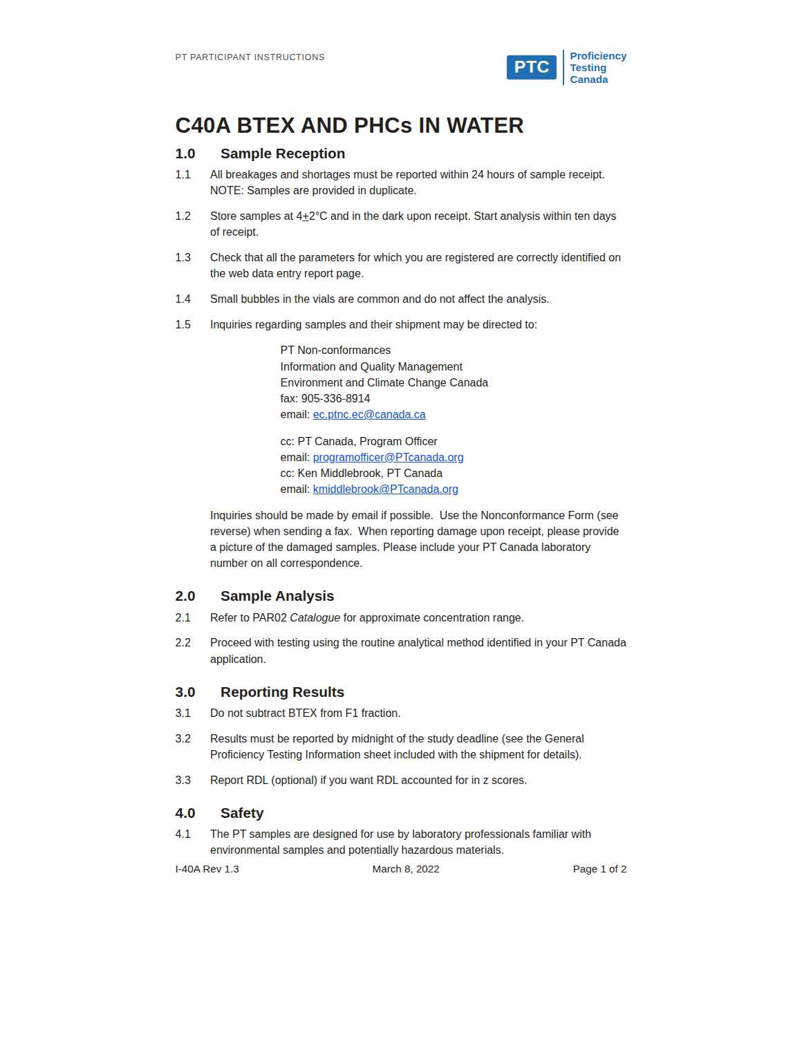PT Participant Instructions
PTC Proficiency Testing Canada
C40A BTEX AND PHCs IN WATER
1.0 Sample Reception
1.1 All breakages and shortages must be reported within 24 hours of sample receipt. NOTE: Samples are provided in duplicate.
1.2 Store samples at 4+2°C and in the dark upon receipt. Start analysis within ten days of receipt.
1.3 Check that all the parameters for which you are registered are correctly identified on the web data entry report page.
1.4 Small bubbles in the vials are common and do not affect the analysis.
1.5 Inquiries regarding samples and their shipment may be directed to:
PT Non-conformances
Information and Quality Management
Environment and Climate Change Canada
fax: 905-336-8914
email: ec.ptnc.ec@canada.ca
cc: PT Canada, Program Officer
email: programofficer@PTcanada.org
cc: Ken Middlebrook, PT Canada
email: kmiddlebrook@PTcanada.org
Inquiries should be made by email if possible. Use the Nonconformance Form (see reverse) when sending a fax. When reporting damage upon receipt, please provide a picture of the damaged samples. Please include your PT Canada laboratory number on all correspondence.
2.0 Sample Analysis
2.1 Refer to PAR02 Catalogue for approximate concentration range.
2.2 Proceed with testing using the routine analytical method identified in your PT Canada application.
3.0 Reporting Results
3.1 Do not subtract BTEX from F1 fraction.
3.2 Results must be reported by midnight of the study deadline (see the General Proficiency Testing Information sheet included with the shipment for details).
3.3 Report RDL (optional) if you want RDL accounted for in z scores.
4.0 Safety
4.1 The PT samples are designed for use by laboratory professionals familiar with environmental samples and potentially hazardous materials.
I-40A Rev 1.3
March 8, 2022
Page 1 of 2